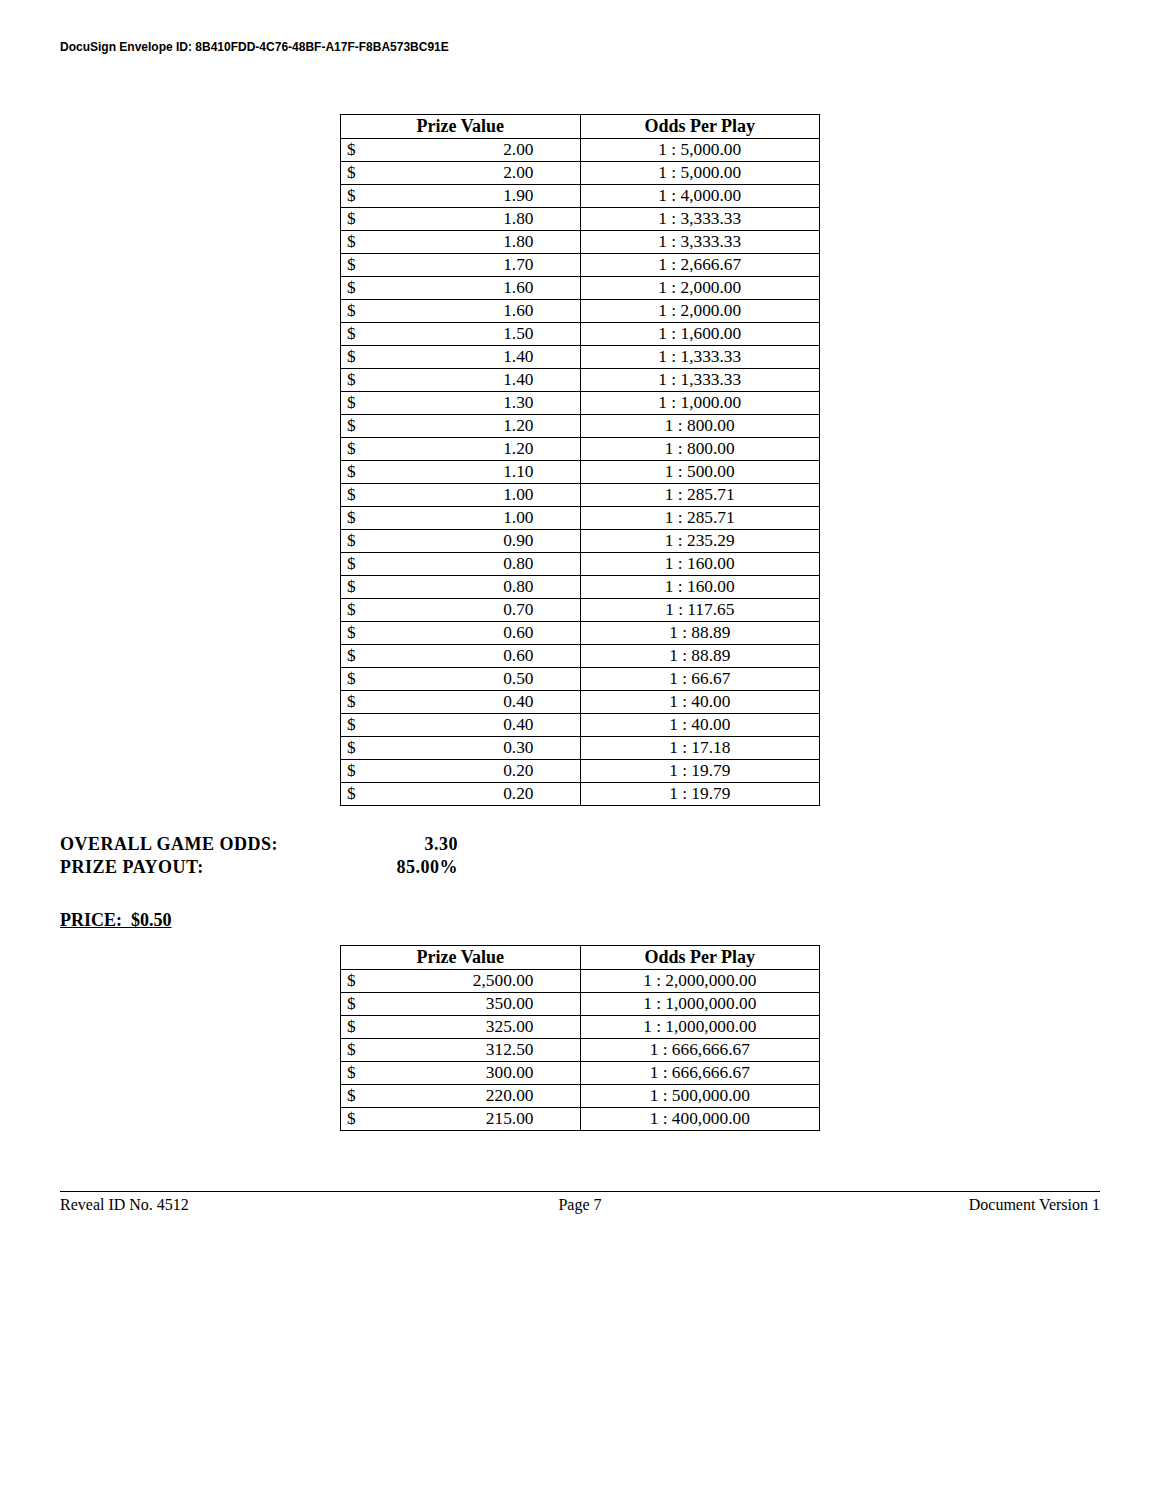DocuSign Envelope ID: 8B410FDD-4C76-48BF-A17F-F8BA573BC91E
| Prize Value | Odds Per Play |
| --- | --- |
| $ 2.00 | 1 : 5,000.00 |
| $ 2.00 | 1 : 5,000.00 |
| $ 1.90 | 1 : 4,000.00 |
| $ 1.80 | 1 : 3,333.33 |
| $ 1.80 | 1 : 3,333.33 |
| $ 1.70 | 1 : 2,666.67 |
| $ 1.60 | 1 : 2,000.00 |
| $ 1.60 | 1 : 2,000.00 |
| $ 1.50 | 1 : 1,600.00 |
| $ 1.40 | 1 : 1,333.33 |
| $ 1.40 | 1 : 1,333.33 |
| $ 1.30 | 1 : 1,000.00 |
| $ 1.20 | 1 : 800.00 |
| $ 1.20 | 1 : 800.00 |
| $ 1.10 | 1 : 500.00 |
| $ 1.00 | 1 : 285.71 |
| $ 1.00 | 1 : 285.71 |
| $ 0.90 | 1 : 235.29 |
| $ 0.80 | 1 : 160.00 |
| $ 0.80 | 1 : 160.00 |
| $ 0.70 | 1 : 117.65 |
| $ 0.60 | 1 : 88.89 |
| $ 0.60 | 1 : 88.89 |
| $ 0.50 | 1 : 66.67 |
| $ 0.40 | 1 : 40.00 |
| $ 0.40 | 1 : 40.00 |
| $ 0.30 | 1 : 17.18 |
| $ 0.20 | 1 : 19.79 |
| $ 0.20 | 1 : 19.79 |
| OVERALL GAME ODDS: | 3.30 |
| PRIZE PAYOUT: | 85.00% |
PRICE: $0.50
| Prize Value | Odds Per Play |
| --- | --- |
| $ 2,500.00 | 1 : 2,000,000.00 |
| $ 350.00 | 1 : 1,000,000.00 |
| $ 325.00 | 1 : 1,000,000.00 |
| $ 312.50 | 1 : 666,666.67 |
| $ 300.00 | 1 : 666,666.67 |
| $ 220.00 | 1 : 500,000.00 |
| $ 215.00 | 1 : 400,000.00 |
Page 7
Reveal ID No. 4512
Document Version 1